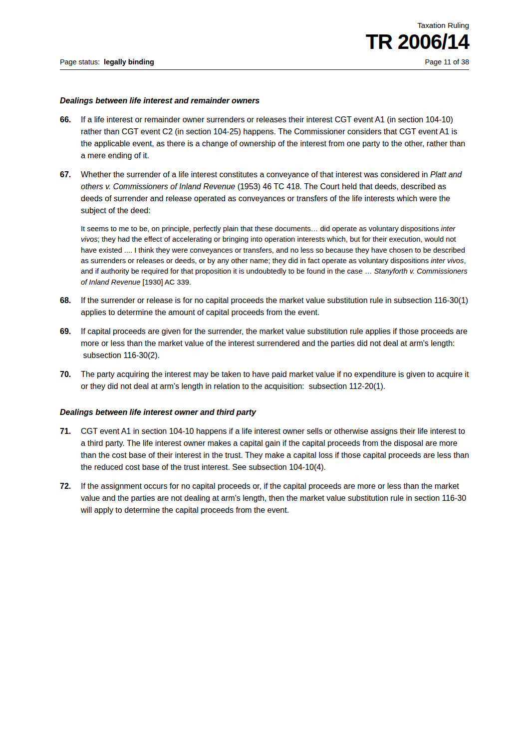Taxation Ruling
TR 2006/14
Page status: legally binding Page 11 of 38
Dealings between life interest and remainder owners
66. If a life interest or remainder owner surrenders or releases their interest CGT event A1 (in section 104-10) rather than CGT event C2 (in section 104-25) happens. The Commissioner considers that CGT event A1 is the applicable event, as there is a change of ownership of the interest from one party to the other, rather than a mere ending of it.
67. Whether the surrender of a life interest constitutes a conveyance of that interest was considered in Platt and others v. Commissioners of Inland Revenue (1953) 46 TC 418. The Court held that deeds, described as deeds of surrender and release operated as conveyances or transfers of the life interests which were the subject of the deed:
It seems to me to be, on principle, perfectly plain that these documents… did operate as voluntary dispositions inter vivos; they had the effect of accelerating or bringing into operation interests which, but for their execution, would not have existed .... I think they were conveyances or transfers, and no less so because they have chosen to be described as surrenders or releases or deeds, or by any other name; they did in fact operate as voluntary dispositions inter vivos, and if authority be required for that proposition it is undoubtedly to be found in the case … Stanyforth v. Commissioners of Inland Revenue [1930] AC 339.
68. If the surrender or release is for no capital proceeds the market value substitution rule in subsection 116-30(1) applies to determine the amount of capital proceeds from the event.
69. If capital proceeds are given for the surrender, the market value substitution rule applies if those proceeds are more or less than the market value of the interest surrendered and the parties did not deal at arm's length: subsection 116-30(2).
70. The party acquiring the interest may be taken to have paid market value if no expenditure is given to acquire it or they did not deal at arm's length in relation to the acquisition: subsection 112-20(1).
Dealings between life interest owner and third party
71. CGT event A1 in section 104-10 happens if a life interest owner sells or otherwise assigns their life interest to a third party. The life interest owner makes a capital gain if the capital proceeds from the disposal are more than the cost base of their interest in the trust. They make a capital loss if those capital proceeds are less than the reduced cost base of the trust interest. See subsection 104-10(4).
72. If the assignment occurs for no capital proceeds or, if the capital proceeds are more or less than the market value and the parties are not dealing at arm's length, then the market value substitution rule in section 116-30 will apply to determine the capital proceeds from the event.